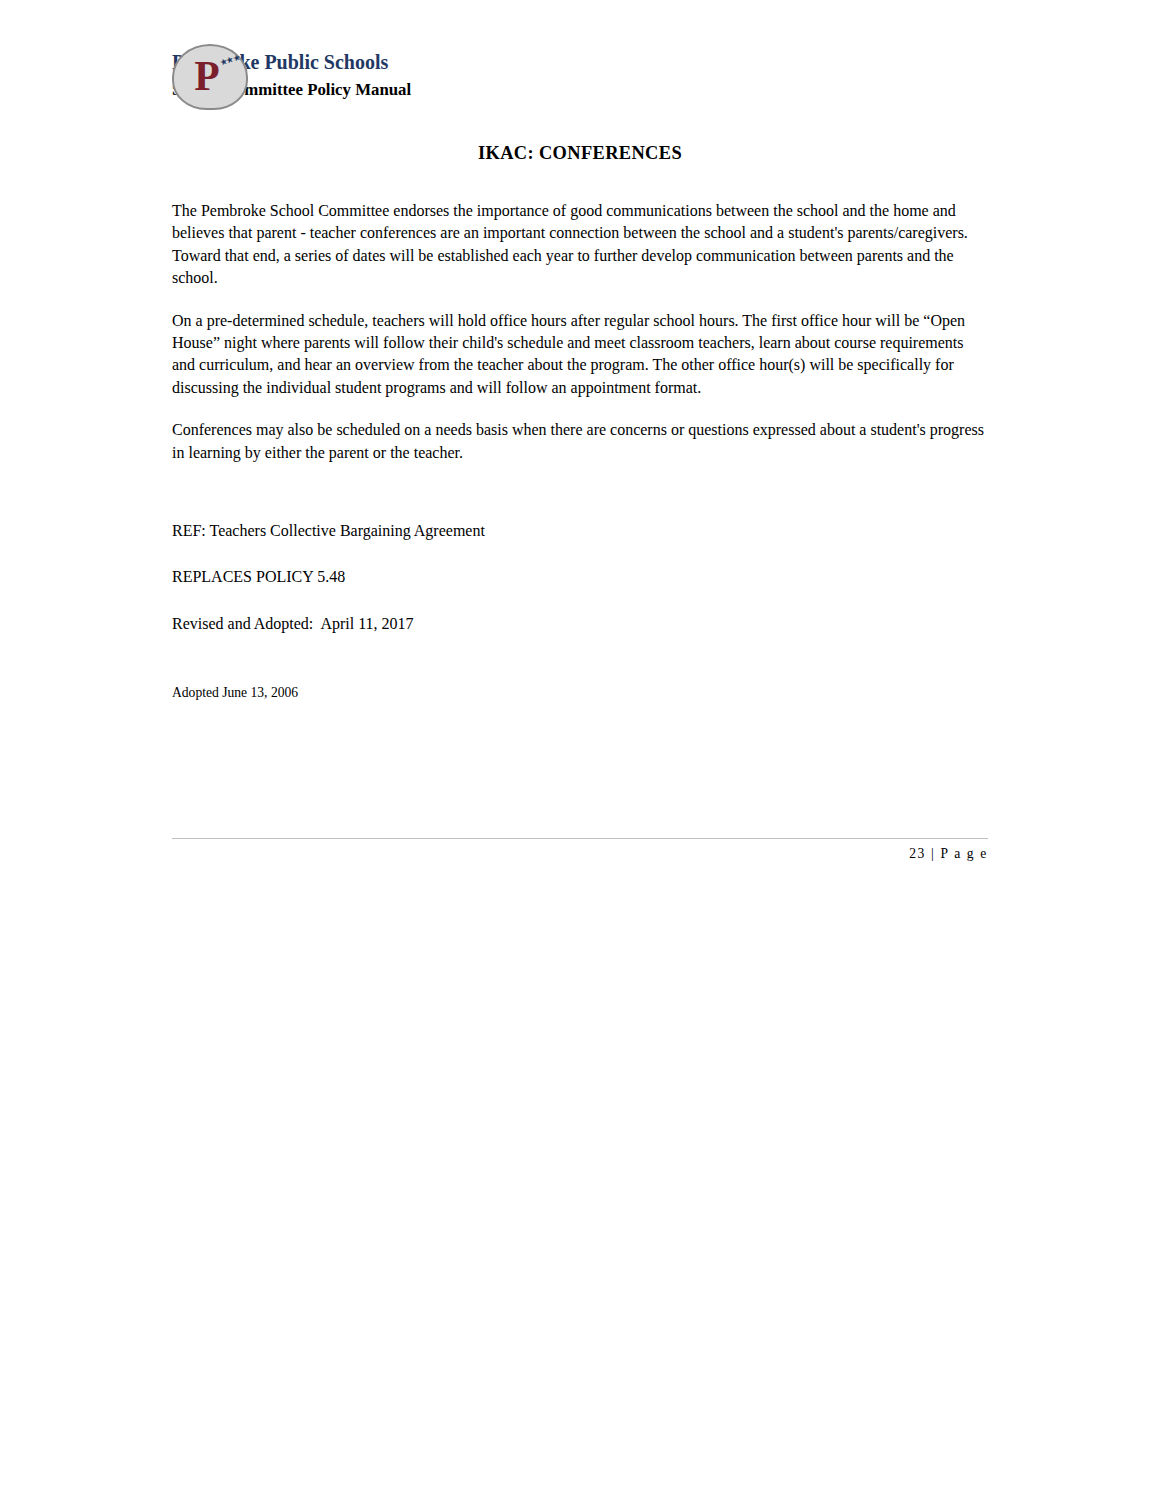P ★★★
Pembroke Public Schools
School Committee Policy Manual
IKAC: CONFERENCES
The Pembroke School Committee endorses the importance of good communications between the school and the home and believes that parent - teacher conferences are an important connection between the school and a student's parents/caregivers. Toward that end, a series of dates will be established each year to further develop communication between parents and the school.
On a pre-determined schedule, teachers will hold office hours after regular school hours. The first office hour will be “Open House” night where parents will follow their child's schedule and meet classroom teachers, learn about course requirements and curriculum, and hear an overview from the teacher about the program. The other office hour(s) will be specifically for discussing the individual student programs and will follow an appointment format.
Conferences may also be scheduled on a needs basis when there are concerns or questions expressed about a student's progress in learning by either the parent or the teacher.
REF: Teachers Collective Bargaining Agreement
REPLACES POLICY 5.48
Revised and Adopted: April 11, 2017
Adopted June 13, 2006
23 | P a g e